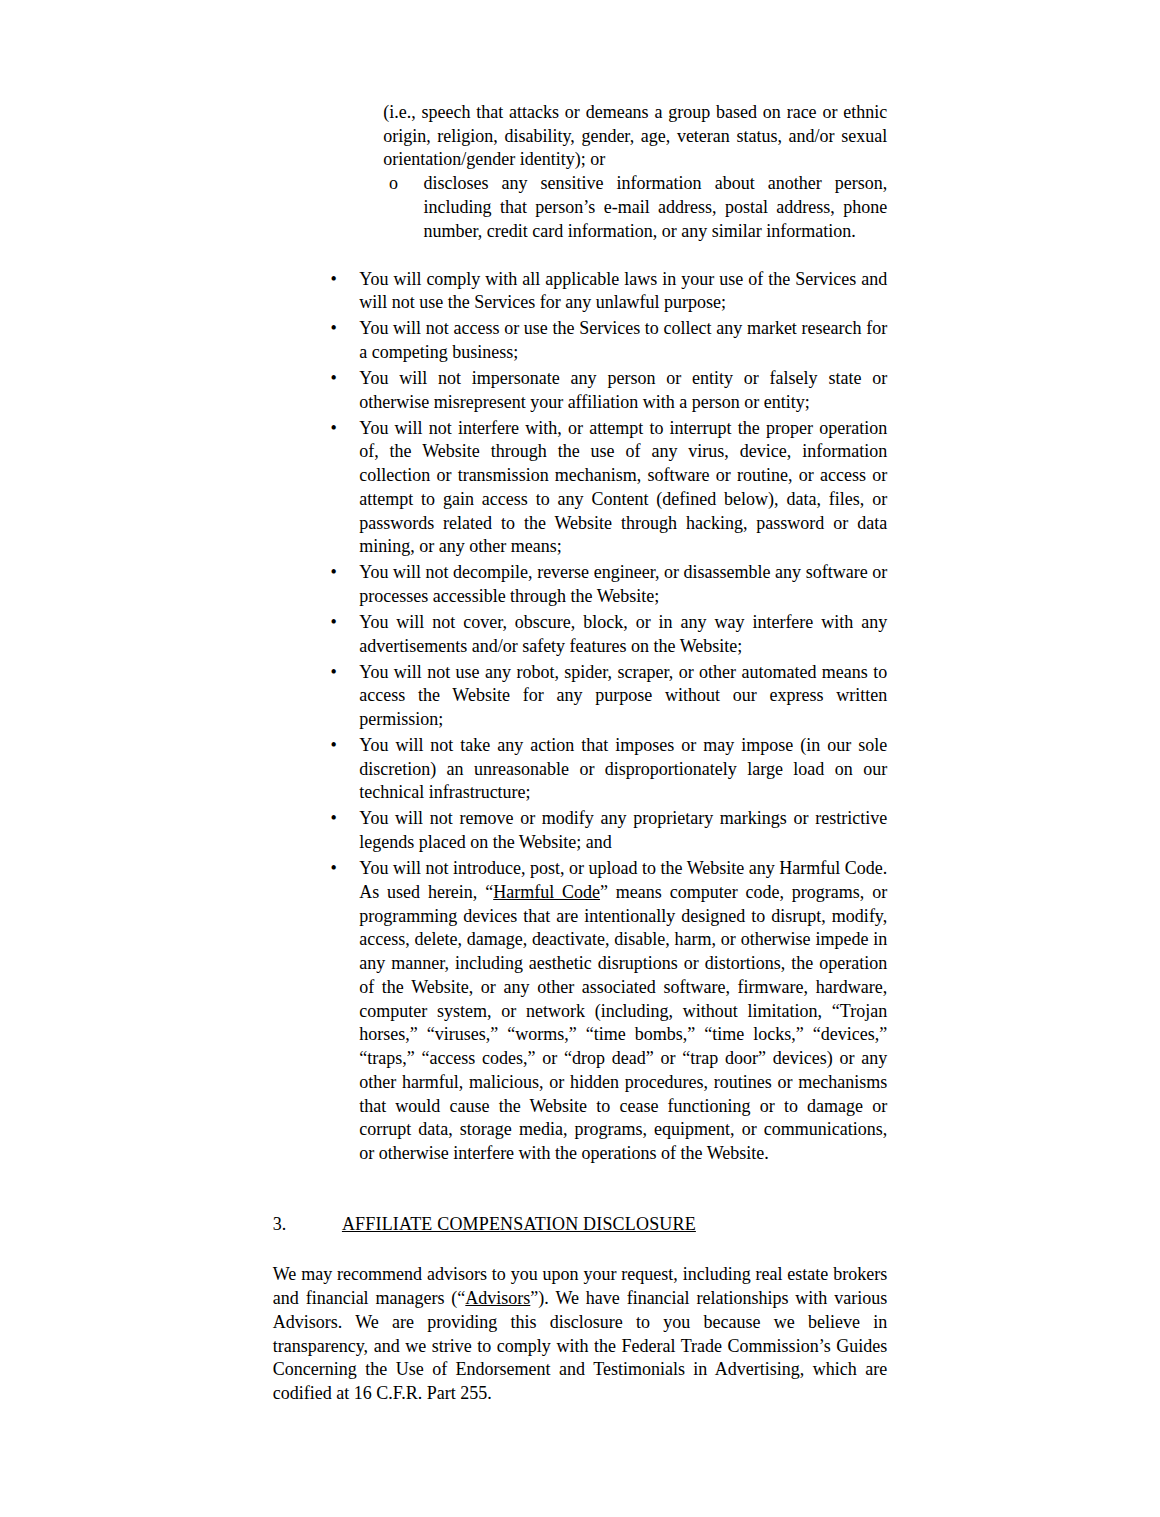(i.e., speech that attacks or demeans a group based on race or ethnic origin, religion, disability, gender, age, veteran status, and/or sexual orientation/gender identity); or
discloses any sensitive information about another person, including that person’s e-mail address, postal address, phone number, credit card information, or any similar information.
You will comply with all applicable laws in your use of the Services and will not use the Services for any unlawful purpose;
You will not access or use the Services to collect any market research for a competing business;
You will not impersonate any person or entity or falsely state or otherwise misrepresent your affiliation with a person or entity;
You will not interfere with, or attempt to interrupt the proper operation of, the Website through the use of any virus, device, information collection or transmission mechanism, software or routine, or access or attempt to gain access to any Content (defined below), data, files, or passwords related to the Website through hacking, password or data mining, or any other means;
You will not decompile, reverse engineer, or disassemble any software or processes accessible through the Website;
You will not cover, obscure, block, or in any way interfere with any advertisements and/or safety features on the Website;
You will not use any robot, spider, scraper, or other automated means to access the Website for any purpose without our express written permission;
You will not take any action that imposes or may impose (in our sole discretion) an unreasonable or disproportionately large load on our technical infrastructure;
You will not remove or modify any proprietary markings or restrictive legends placed on the Website; and
You will not introduce, post, or upload to the Website any Harmful Code. As used herein, “Harmful Code” means computer code, programs, or programming devices that are intentionally designed to disrupt, modify, access, delete, damage, deactivate, disable, harm, or otherwise impede in any manner, including aesthetic disruptions or distortions, the operation of the Website, or any other associated software, firmware, hardware, computer system, or network (including, without limitation, “Trojan horses,” “viruses,” “worms,” “time bombs,” “time locks,” “devices,” “traps,” “access codes,” or “drop dead” or “trap door” devices) or any other harmful, malicious, or hidden procedures, routines or mechanisms that would cause the Website to cease functioning or to damage or corrupt data, storage media, programs, equipment, or communications, or otherwise interfere with the operations of the Website.
3. AFFILIATE COMPENSATION DISCLOSURE
We may recommend advisors to you upon your request, including real estate brokers and financial managers (“Advisors”). We have financial relationships with various Advisors. We are providing this disclosure to you because we believe in transparency, and we strive to comply with the Federal Trade Commission’s Guides Concerning the Use of Endorsement and Testimonials in Advertising, which are codified at 16 C.F.R. Part 255.